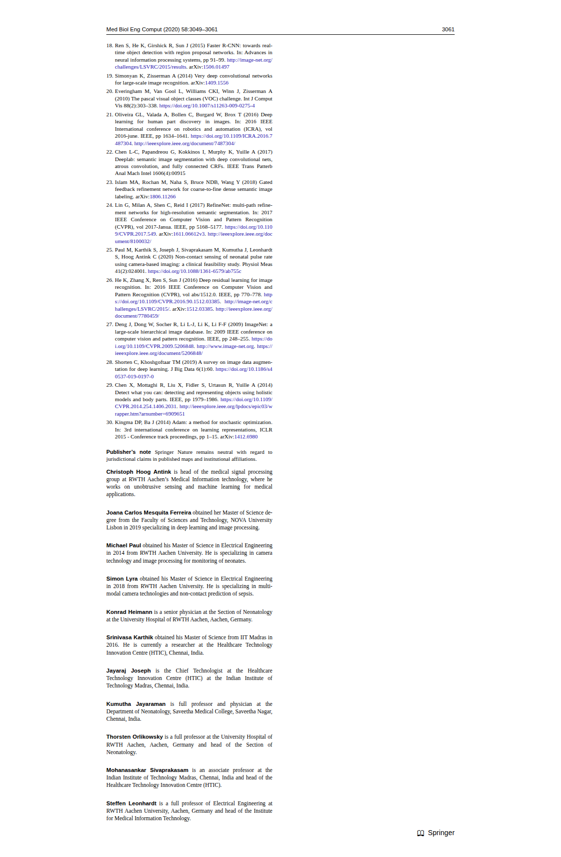Med Biol Eng Comput (2020) 58:3049–3061 3061
18. Ren S, He K, Girshick R, Sun J (2015) Faster R-CNN: towards real-time object detection with region proposal networks. In: Advances in neural information processing systems, pp 91–99. http://image-net.org/challenges/LSVRC/2015/results. arXiv:1506.01497
19. Simonyan K, Zisserman A (2014) Very deep convolutional networks for large-scale image recognition. arXiv:1409.1556
20. Everingham M, Van Gool L, Williams CKI, Winn J, Zisserman A (2010) The pascal visual object classes (VOC) challenge. Int J Comput Vis 88(2):303–338. https://doi.org/10.1007/s11263-009-0275-4
21. Oliveira GL, Valada A, Bollen C, Burgard W, Brox T (2016) Deep learning for human part discovery in images. In: 2016 IEEE International conference on robotics and automation (ICRA), vol 2016-june. IEEE, pp 1634–1641. https://doi.org/10.1109/ICRA.2016.7487304. http://ieeexplore.ieee.org/document/7487304/
22. Chen L-C, Papandreou G, Kokkinos I, Murphy K, Yuille A (2017) Deeplab: semantic image segmentation with deep convolutional nets, atrous convolution, and fully connected CRFs. IEEE Trans Patterb Anal Mach Intel 1606(4):00915
23. Islam MA, Rochan M, Naha S, Bruce NDB, Wang Y (2018) Gated feedback refinement network for coarse-to-fine dense semantic image labeling. arXiv:1806.11266
24. Lin G, Milan A, Shen C, Reid I (2017) RefineNet: multi-path refinement networks for high-resolution semantic segmentation. In: 2017 IEEE Conference on Computer Vision and Pattern Recognition (CVPR), vol 2017-Janua. IEEE, pp 5168–5177. https://doi.org/10.1109/CVPR.2017.549. arXiv:1611.06612v3. http://ieeexplore.ieee.org/document/8100032/
25. Paul M, Karthik S, Joseph J, Sivaprakasam M, Kumutha J, Leonhardt S, Hoog Antink C (2020) Non-contact sensing of neonatal pulse rate using camera-based imaging: a clinical feasibility study. Physiol Meas 41(2):024001. https://doi.org/10.1088/1361-6579/ab755c
26. He K, Zhang X, Ren S, Sun J (2016) Deep residual learning for image recognition. In: 2016 IEEE Conference on Computer Vision and Pattern Recognition (CVPR), vol abs/1512.0. IEEE, pp 770–778. https://doi.org/10.1109/CVPR.2016.90.1512.03385. http://image-net.org/challenges/LSVRC/2015/. arXiv:1512.03385. http://ieeexplore.ieee.org/document/7780459/
27. Deng J, Dong W, Socher R, Li L-J, Li K, Li F-F (2009) ImageNet: a large-scale hierarchical image database. In: 2009 IEEE conference on computer vision and pattern recognition. IEEE, pp 248–255. https://doi.org/10.1109/CVPR.2009.5206848. http://www.image-net.org. https://ieeexplore.ieee.org/document/5206848/
28. Shorten C, Khoshgoftaar TM (2019) A survey on image data augmentation for deep learning. J Big Data 6(1):60. https://doi.org/10.1186/s40537-019-0197-0
29. Chen X, Mottaghi R, Liu X, Fidler S, Urtasun R, Yuille A (2014) Detect what you can: detecting and representing objects using holistic models and body parts. IEEE, pp 1979–1986. https://doi.org/10.1109/CVPR.2014.254.1406.2031. http://ieeexplore.ieee.org/lpdocs/epic03/wrapper.htm?arnumber=6909651
30. Kingma DP, Ba J (2014) Adam: a method for stochastic optimization. In: 3rd international conference on learning representations, ICLR 2015 - Conference track proceedings, pp 1–15. arXiv:1412.6980
Publisher’s note Springer Nature remains neutral with regard to jurisdictional claims in published maps and institutional affiliations.
Christoph Hoog Antink is head of the medical signal processing group at RWTH Aachen’s Medical Information technology, where he works on unobtrusive sensing and machine learning for medical applications.
Joana Carlos Mesquita Ferreira obtained her Master of Science degree from the Faculty of Sciences and Technology, NOVA University Lisbon in 2019 specializing in deep learning and image processing.
Michael Paul obtained his Master of Science in Electrical Engineering in 2014 from RWTH Aachen University. He is specializing in camera technology and image processing for monitoring of neonates.
Simon Lyra obtained his Master of Science in Electrical Engineering in 2018 from RWTH Aachen University. He is specializing in multimodal camera technologies and non-contact prediction of sepsis.
Konrad Heimann is a senior physician at the Section of Neonatology at the University Hospital of RWTH Aachen, Aachen, Germany.
Srinivasa Karthik obtained his Master of Science from IIT Madras in 2016. He is currently a researcher at the Healthcare Technology Innovation Centre (HTIC), Chennai, India.
Jayaraj Joseph is the Chief Technologist at the Healthcare Technology Innovation Centre (HTIC) at the Indian Institute of Technology Madras, Chennai, India.
Kumutha Jayaraman is full professor and physician at the Department of Neonatology, Saveetha Medical College, Saveetha Nagar, Chennai, India.
Thorsten Orlikowsky is a full professor at the University Hospital of RWTH Aachen, Aachen, Germany and head of the Section of Neonatology.
Mohanasankar Sivaprakasam is an associate professor at the Indian Institute of Technology Madras, Chennai, India and head of the Healthcare Technology Innovation Centre (HTIC).
Steffen Leonhardt is a full professor of Electrical Engineering at RWTH Aachen University, Aachen, Germany and head of the Institute for Medical Information Technology.
🕮 Springer